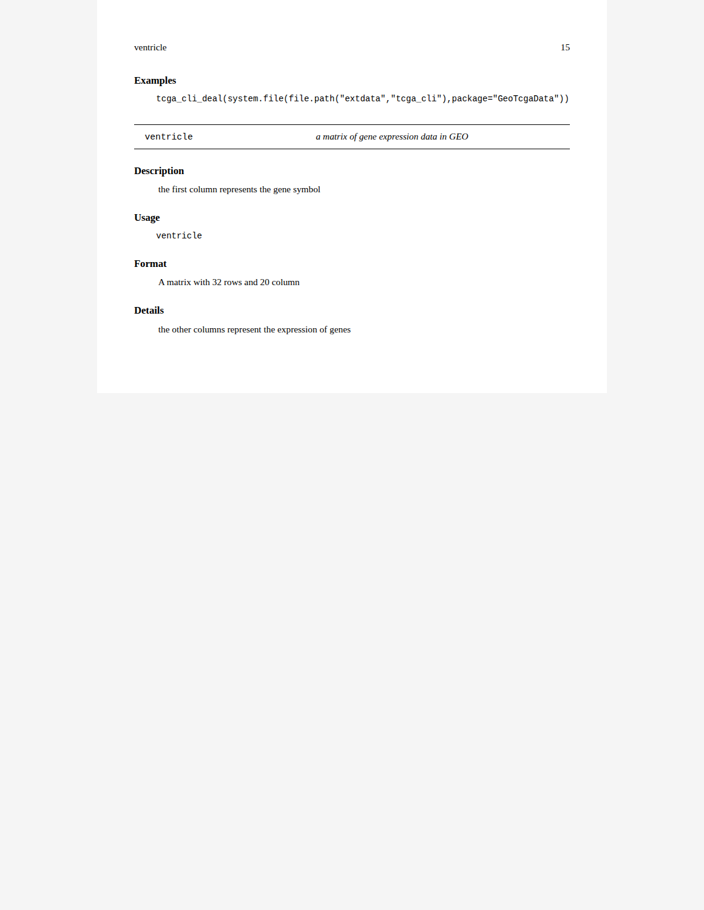ventricle 15
Examples
tcga_cli_deal(system.file(file.path("extdata","tcga_cli"),package="GeoTcgaData"))
ventricle a matrix of gene expression data in GEO
Description
the first column represents the gene symbol
Usage
ventricle
Format
A matrix with 32 rows and 20 column
Details
the other columns represent the expression of genes